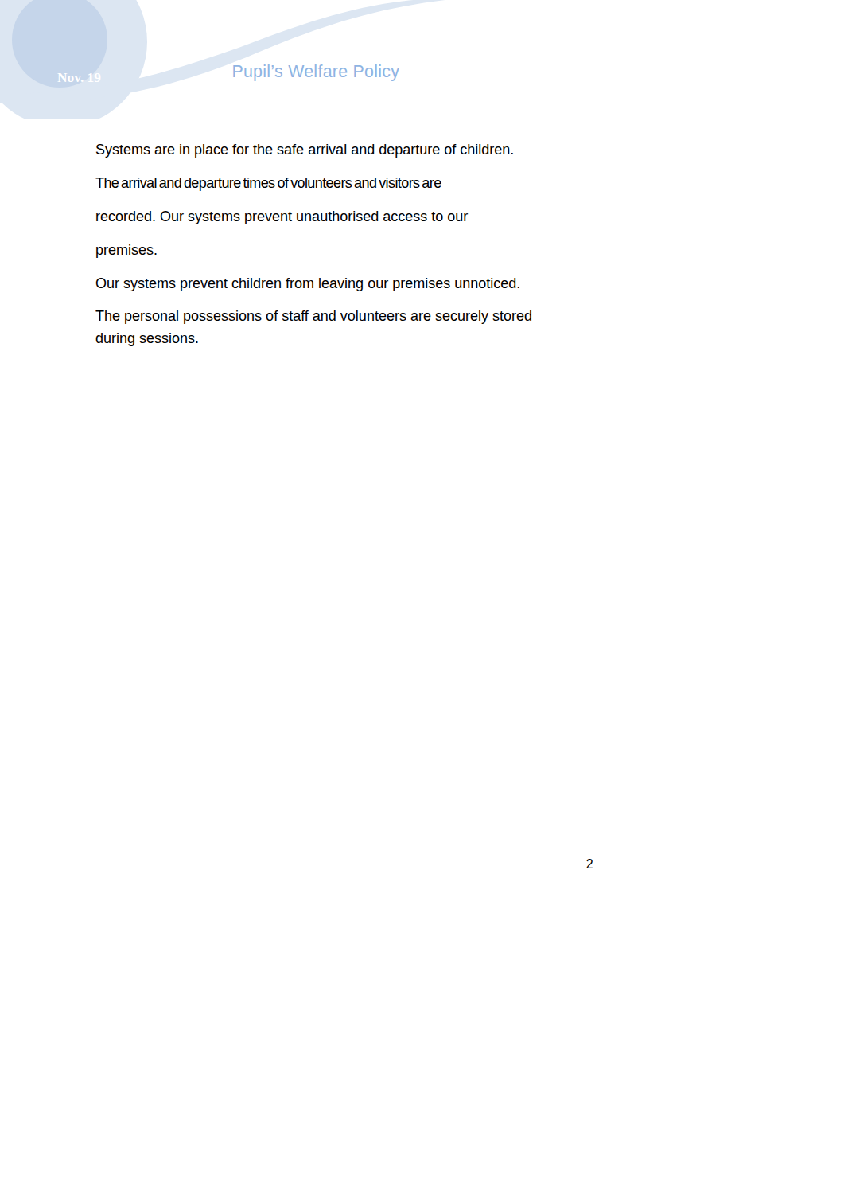Nov. 19
Pupil’s Welfare Policy
Systems are in place for the safe arrival and departure of children.
The arrival and departure times of volunteers and visitors are
recorded. Our systems prevent unauthorised access to our
premises.
Our systems prevent children from leaving our premises unnoticed.
The personal possessions of staff and volunteers are securely stored during sessions.
2